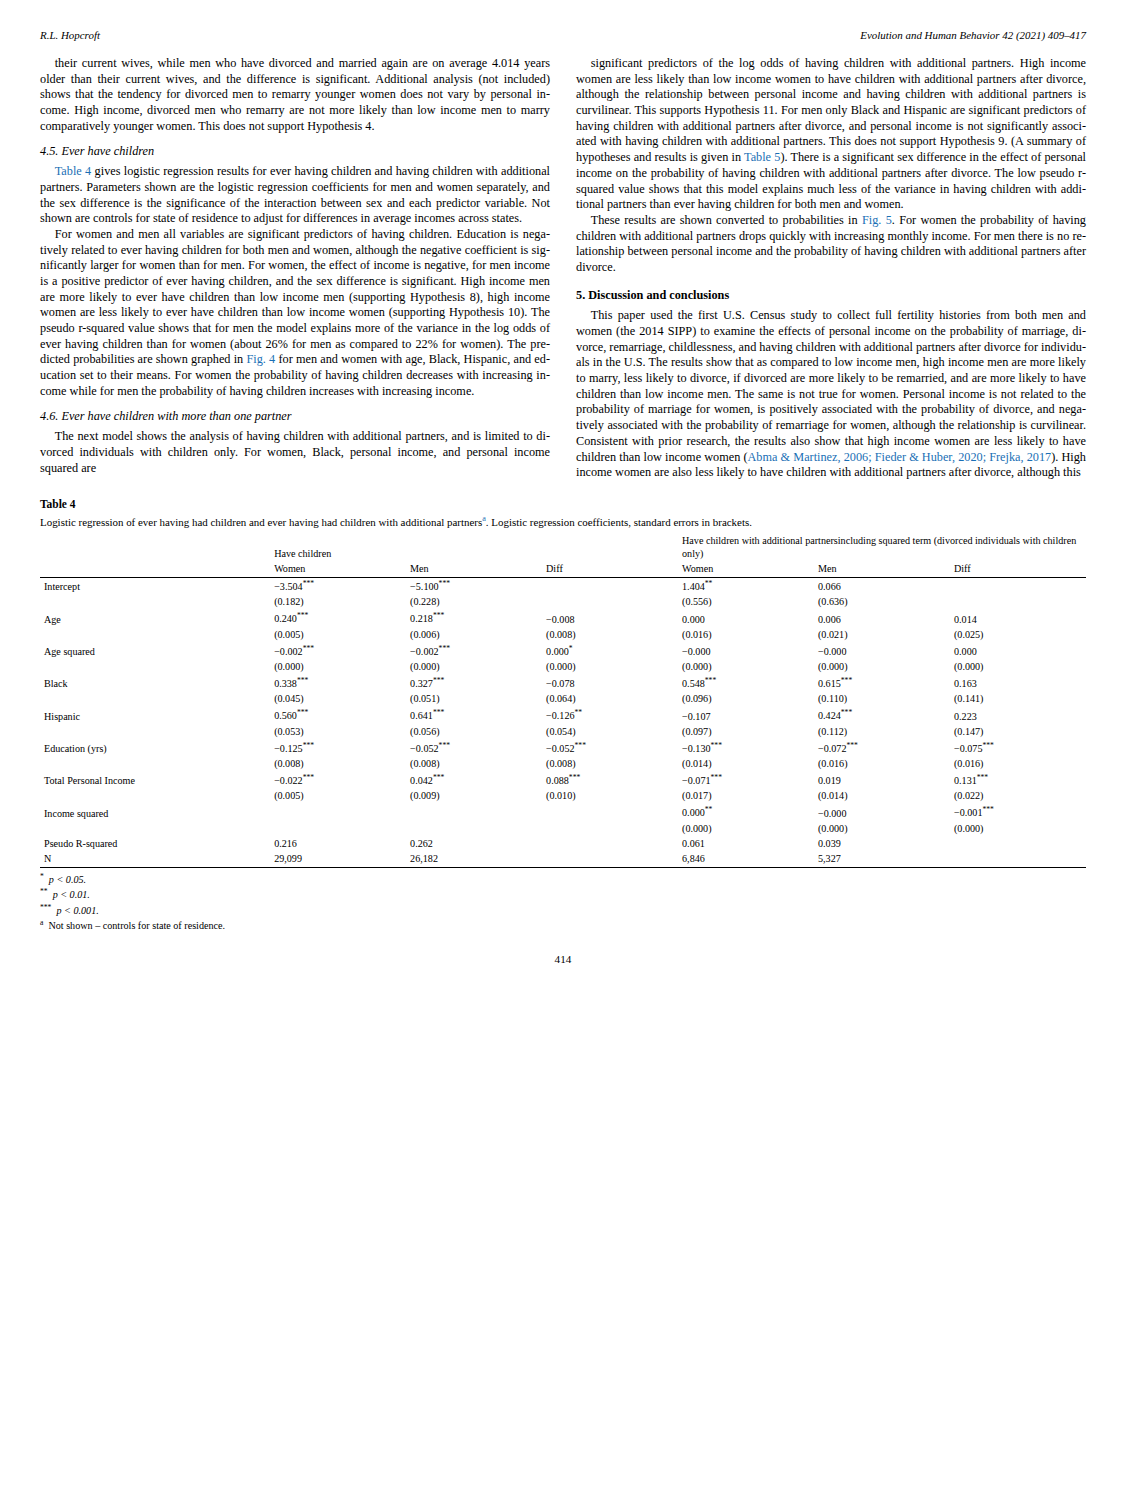R.L. Hopcroft
Evolution and Human Behavior 42 (2021) 409–417
their current wives, while men who have divorced and married again are on average 4.014 years older than their current wives, and the difference is significant. Additional analysis (not included) shows that the tendency for divorced men to remarry younger women does not vary by personal income. High income, divorced men who remarry are not more likely than low income men to marry comparatively younger women. This does not support Hypothesis 4.
4.5. Ever have children
Table 4 gives logistic regression results for ever having children and having children with additional partners. Parameters shown are the logistic regression coefficients for men and women separately, and the sex difference is the significance of the interaction between sex and each predictor variable. Not shown are controls for state of residence to adjust for differences in average incomes across states.
For women and men all variables are significant predictors of having children. Education is negatively related to ever having children for both men and women, although the negative coefficient is significantly larger for women than for men. For women, the effect of income is negative, for men income is a positive predictor of ever having children, and the sex difference is significant. High income men are more likely to ever have children than low income men (supporting Hypothesis 8), high income women are less likely to ever have children than low income women (supporting Hypothesis 10). The pseudo r-squared value shows that for men the model explains more of the variance in the log odds of ever having children than for women (about 26% for men as compared to 22% for women). The predicted probabilities are shown graphed in Fig. 4 for men and women with age, Black, Hispanic, and education set to their means. For women the probability of having children decreases with increasing income while for men the probability of having children increases with increasing income.
4.6. Ever have children with more than one partner
The next model shows the analysis of having children with additional partners, and is limited to divorced individuals with children only. For women, Black, personal income, and personal income squared are
significant predictors of the log odds of having children with additional partners. High income women are less likely than low income women to have children with additional partners after divorce, although the relationship between personal income and having children with additional partners is curvilinear. This supports Hypothesis 11. For men only Black and Hispanic are significant predictors of having children with additional partners after divorce, and personal income is not significantly associated with having children with additional partners. This does not support Hypothesis 9. (A summary of hypotheses and results is given in Table 5). There is a significant sex difference in the effect of personal income on the probability of having children with additional partners after divorce. The low pseudo r-squared value shows that this model explains much less of the variance in having children with additional partners than ever having children for both men and women.
These results are shown converted to probabilities in Fig. 5. For women the probability of having children with additional partners drops quickly with increasing monthly income. For men there is no relationship between personal income and the probability of having children with additional partners after divorce.
5. Discussion and conclusions
This paper used the first U.S. Census study to collect full fertility histories from both men and women (the 2014 SIPP) to examine the effects of personal income on the probability of marriage, divorce, remarriage, childlessness, and having children with additional partners after divorce for individuals in the U.S. The results show that as compared to low income men, high income men are more likely to marry, less likely to divorce, if divorced are more likely to be remarried, and are more likely to have children than low income men. The same is not true for women. Personal income is not related to the probability of marriage for women, is positively associated with the probability of divorce, and negatively associated with the probability of remarriage for women, although the relationship is curvilinear. Consistent with prior research, the results also show that high income women are less likely to have children than low income women (Abma & Martinez, 2006; Fieder & Huber, 2020; Frejka, 2017). High income women are also less likely to have children with additional partners after divorce, although this
Table 4
Logistic regression of ever having had children and ever having had children with additional partnersa. Logistic regression coefficients, standard errors in brackets.
| | Have children | Have children with additional partnersincluding squared term (divorced individuals with children only) |
| --- | --- | --- |
| | Women | Men | Diff | Women | Men | Diff |
| Intercept | −3.504 *** | −5.100 *** | | 1.404 ** | 0.066 | |
| | (0.182) | (0.228) | | (0.556) | (0.636) | |
| Age | 0.240 *** | 0.218 *** | −0.008 | 0.000 | 0.006 | 0.014 |
| | (0.005) | (0.006) | (0.008) | (0.016) | (0.021) | (0.025) |
| Age squared | −0.002 *** | −0.002 *** | 0.000 * | −0.000 | −0.000 | 0.000 |
| | (0.000) | (0.000) | (0.000) | (0.000) | (0.000) | (0.000) |
| Black | 0.338 *** | 0.327 *** | −0.078 | 0.548 *** | 0.615 *** | 0.163 |
| | (0.045) | (0.051) | (0.064) | (0.096) | (0.110) | (0.141) |
| Hispanic | 0.560 *** | 0.641 *** | −0.126 ** | −0.107 | 0.424 *** | 0.223 |
| | (0.053) | (0.056) | (0.054) | (0.097) | (0.112) | (0.147) |
| Education (yrs) | −0.125 *** | −0.052 *** | −0.052 *** | −0.130 *** | −0.072 *** | −0.075 *** |
| | (0.008) | (0.008) | (0.008) | (0.014) | (0.016) | (0.016) |
| Total Personal Income | −0.022 *** | 0.042 *** | 0.088 *** | −0.071 *** | 0.019 | 0.131 *** |
| | (0.005) | (0.009) | (0.010) | (0.017) | (0.014) | (0.022) |
| Income squared | | | | 0.000 ** | −0.000 | −0.001 *** |
| | | | | (0.000) | (0.000) | (0.000) |
| Pseudo R-squared | 0.216 | 0.262 | | 0.061 | 0.039 | |
| N | 29,099 | 26,182 | | 6,846 | 5,327 | |
* p < 0.05.
** p < 0.01.
*** p < 0.001.
a Not shown – controls for state of residence.
414